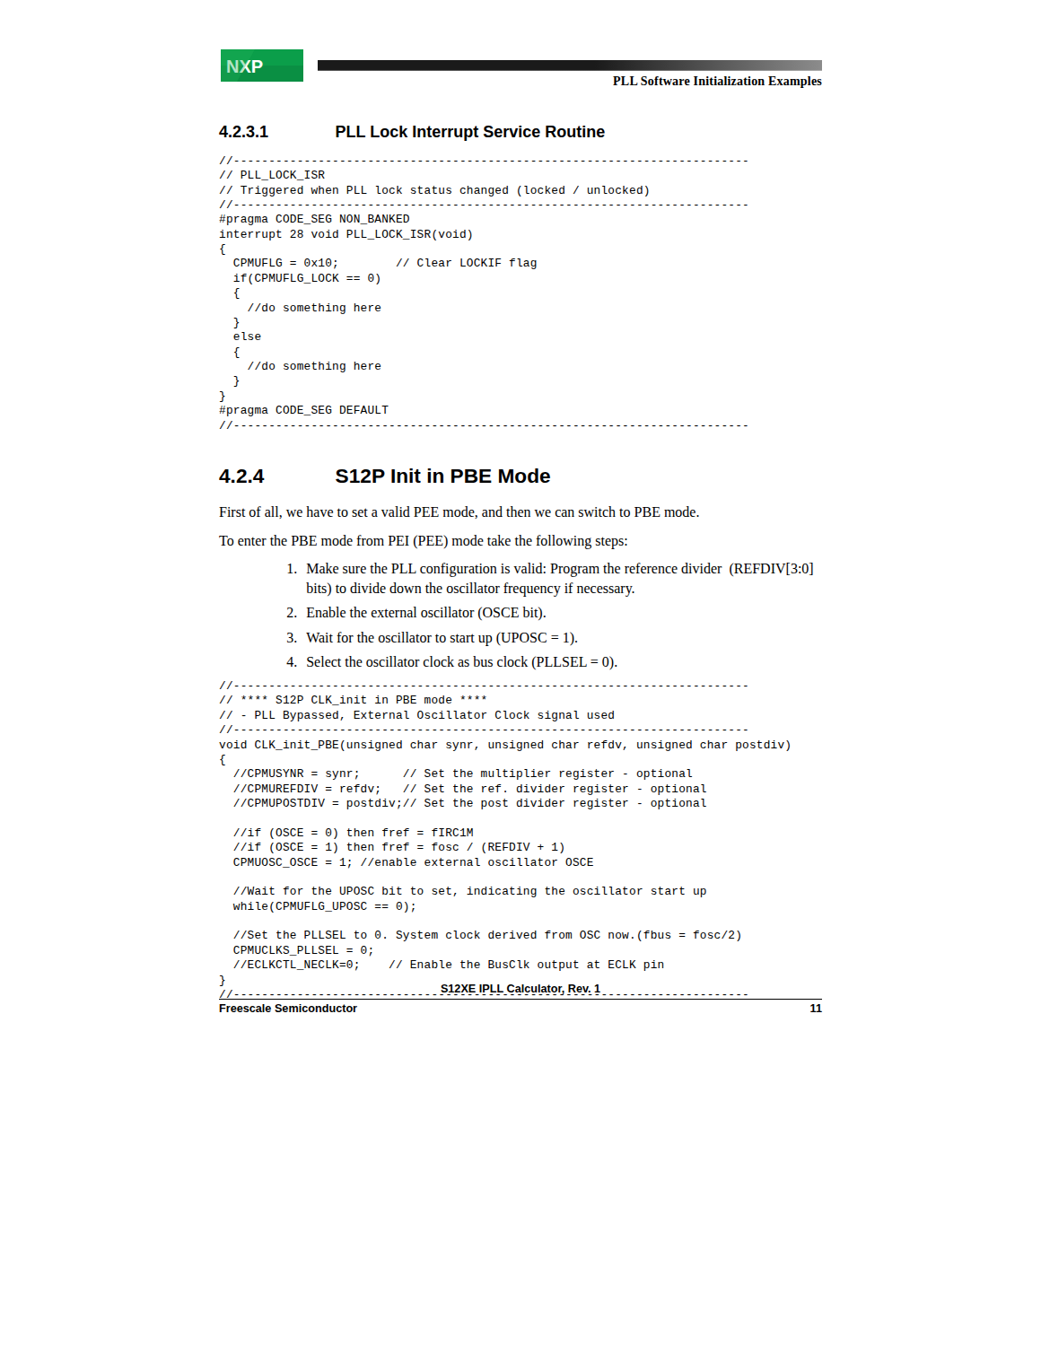NXP
PLL Software Initialization Examples
4.2.3.1 PLL Lock Interrupt Service Routine
//-------------------------------------------------------------------------
// PLL_LOCK_ISR
// Triggered when PLL lock status changed (locked / unlocked)
//-------------------------------------------------------------------------
#pragma CODE_SEG NON_BANKED
interrupt 28 void PLL_LOCK_ISR(void)
{
  CPMUFLG = 0x10;        // Clear LOCKIF flag
  if(CPMUFLG_LOCK == 0)
  {
    //do something here
  }
  else
  {
    //do something here
  }
}
#pragma CODE_SEG DEFAULT
//-------------------------------------------------------------------------
4.2.4 S12P Init in PBE Mode
First of all, we have to set a valid PEE mode, and then we can switch to PBE mode.
To enter the PBE mode from PEI (PEE) mode take the following steps:
Make sure the PLL configuration is valid: Program the reference divider (REFDIV[3:0] bits) to divide down the oscillator frequency if necessary.
Enable the external oscillator (OSCE bit).
Wait for the oscillator to start up (UPOSC = 1).
Select the oscillator clock as bus clock (PLLSEL = 0).
//-------------------------------------------------------------------------
// **** S12P CLK_init in PBE mode ****
// - PLL Bypassed, External Oscillator Clock signal used
//-------------------------------------------------------------------------
void CLK_init_PBE(unsigned char synr, unsigned char refdv, unsigned char postdiv)
{
  //CPMUSYNR = synr;      // Set the multiplier register - optional
  //CPMUREFDIV = refdv;   // Set the ref. divider register - optional
  //CPMUPOSTDIV = postdiv;// Set the post divider register - optional

  //if (OSCE = 0) then fref = fIRC1M
  //if (OSCE = 1) then fref = fosc / (REFDIV + 1)
  CPMUOSC_OSCE = 1; //enable external oscillator OSCE

  //Wait for the UPOSC bit to set, indicating the oscillator start up
  while(CPMUFLG_UPOSC == 0);

  //Set the PLLSEL to 0. System clock derived from OSC now.(fbus = fosc/2)
  CPMUCLKS_PLLSEL = 0;
  //ECLKCTL_NECLK=0;    // Enable the BusClk output at ECLK pin
}
//-------------------------------------------------------------------------
S12XE IPLL Calculator, Rev. 1
Freescale Semiconductor 11